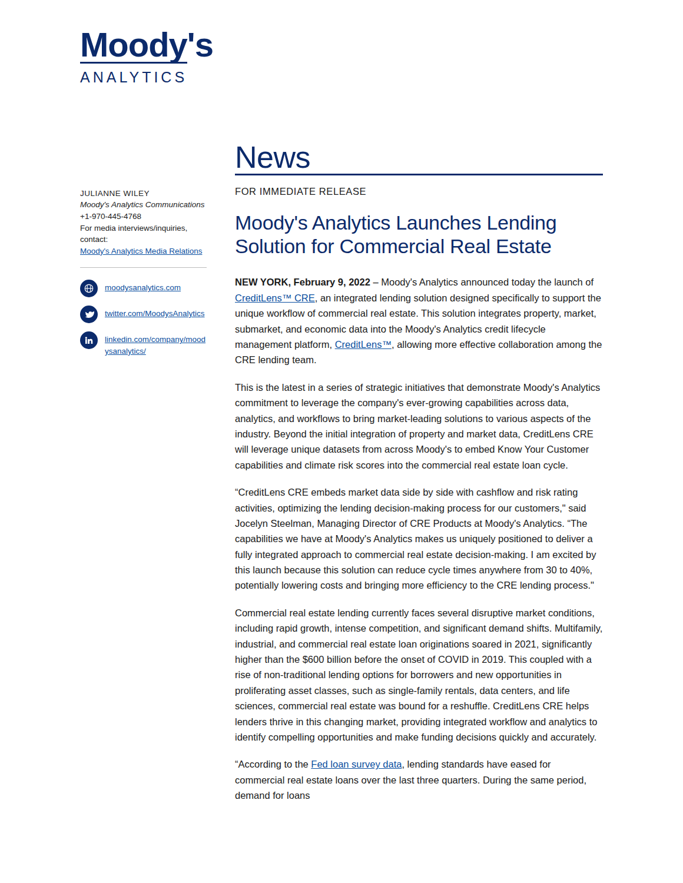Moody's
ANALYTICS
JULIANNE WILEY
Moody's Analytics Communications
+1-970-445-4768
For media interviews/inquiries, contact:
Moody's Analytics Media Relations
moodysanalytics.com
twitter.com/MoodysAnalytics
linkedin.com/company/moodysanalytics/
News
FOR IMMEDIATE RELEASE
Moody's Analytics Launches Lending Solution for Commercial Real Estate
NEW YORK, February 9, 2022 – Moody's Analytics announced today the launch of CreditLens™ CRE, an integrated lending solution designed specifically to support the unique workflow of commercial real estate. This solution integrates property, market, submarket, and economic data into the Moody's Analytics credit lifecycle management platform, CreditLens™, allowing more effective collaboration among the CRE lending team.
This is the latest in a series of strategic initiatives that demonstrate Moody's Analytics commitment to leverage the company's ever-growing capabilities across data, analytics, and workflows to bring market-leading solutions to various aspects of the industry. Beyond the initial integration of property and market data, CreditLens CRE will leverage unique datasets from across Moody's to embed Know Your Customer capabilities and climate risk scores into the commercial real estate loan cycle.
“CreditLens CRE embeds market data side by side with cashflow and risk rating activities, optimizing the lending decision-making process for our customers," said Jocelyn Steelman, Managing Director of CRE Products at Moody's Analytics. “The capabilities we have at Moody's Analytics makes us uniquely positioned to deliver a fully integrated approach to commercial real estate decision-making. I am excited by this launch because this solution can reduce cycle times anywhere from 30 to 40%, potentially lowering costs and bringing more efficiency to the CRE lending process."
Commercial real estate lending currently faces several disruptive market conditions, including rapid growth, intense competition, and significant demand shifts. Multifamily, industrial, and commercial real estate loan originations soared in 2021, significantly higher than the $600 billion before the onset of COVID in 2019. This coupled with a rise of non-traditional lending options for borrowers and new opportunities in proliferating asset classes, such as single-family rentals, data centers, and life sciences, commercial real estate was bound for a reshuffle. CreditLens CRE helps lenders thrive in this changing market, providing integrated workflow and analytics to identify compelling opportunities and make funding decisions quickly and accurately.
“According to the Fed loan survey data, lending standards have eased for commercial real estate loans over the last three quarters. During the same period, demand for loans